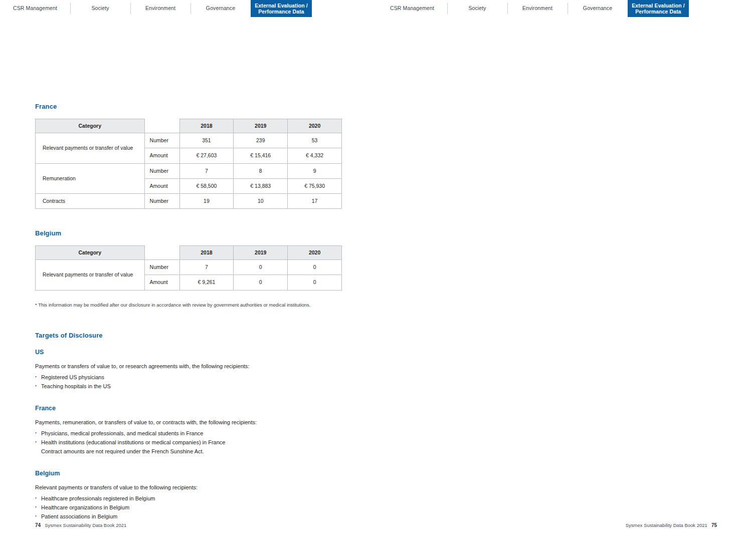CSR Management
Society
Environment
Governance
External Evaluation /
Performance Data
France
| Category | | 2018 | 2019 | 2020 |
| --- | --- | --- | --- | --- |
| Relevant payments or transfer of value | Number | 351 | 239 | 53 |
| Amount | € 27,603 | € 15,416 | € 4,332 |
| Remuneration | Number | 7 | 8 | 9 |
| Amount | € 58,500 | € 13,883 | € 75,930 |
| Contracts | Number | 19 | 10 | 17 |
Belgium
| Category | | 2018 | 2019 | 2020 |
| --- | --- | --- | --- | --- |
| Relevant payments or transfer of value | Number | 7 | 0 | 0 |
| Amount | € 9,261 | 0 | 0 |
* This information may be modified after our disclosure in accordance with review by government authorities or medical institutions.
Targets of Disclosure
US
Payments or transfers of value to, or research agreements with, the following recipients:
Registered US physicians
Teaching hospitals in the US
France
Payments, remuneration, or transfers of value to, or contracts with, the following recipients:
Physicians, medical professionals, and medical students in France
Health institutions (educational institutions or medical companies) in France
Contract amounts are not required under the French Sunshine Act.
Belgium
Relevant payments or transfers of value to the following recipients:
Healthcare professionals registered in Belgium
Healthcare organizations in Belgium
Patient associations in Belgium
74 Sysmex Sustainability Data Book 2021
CSR Management
Society
Environment
Governance
External Evaluation /
Performance Data
Sysmex Sustainability Data Book 2021 75